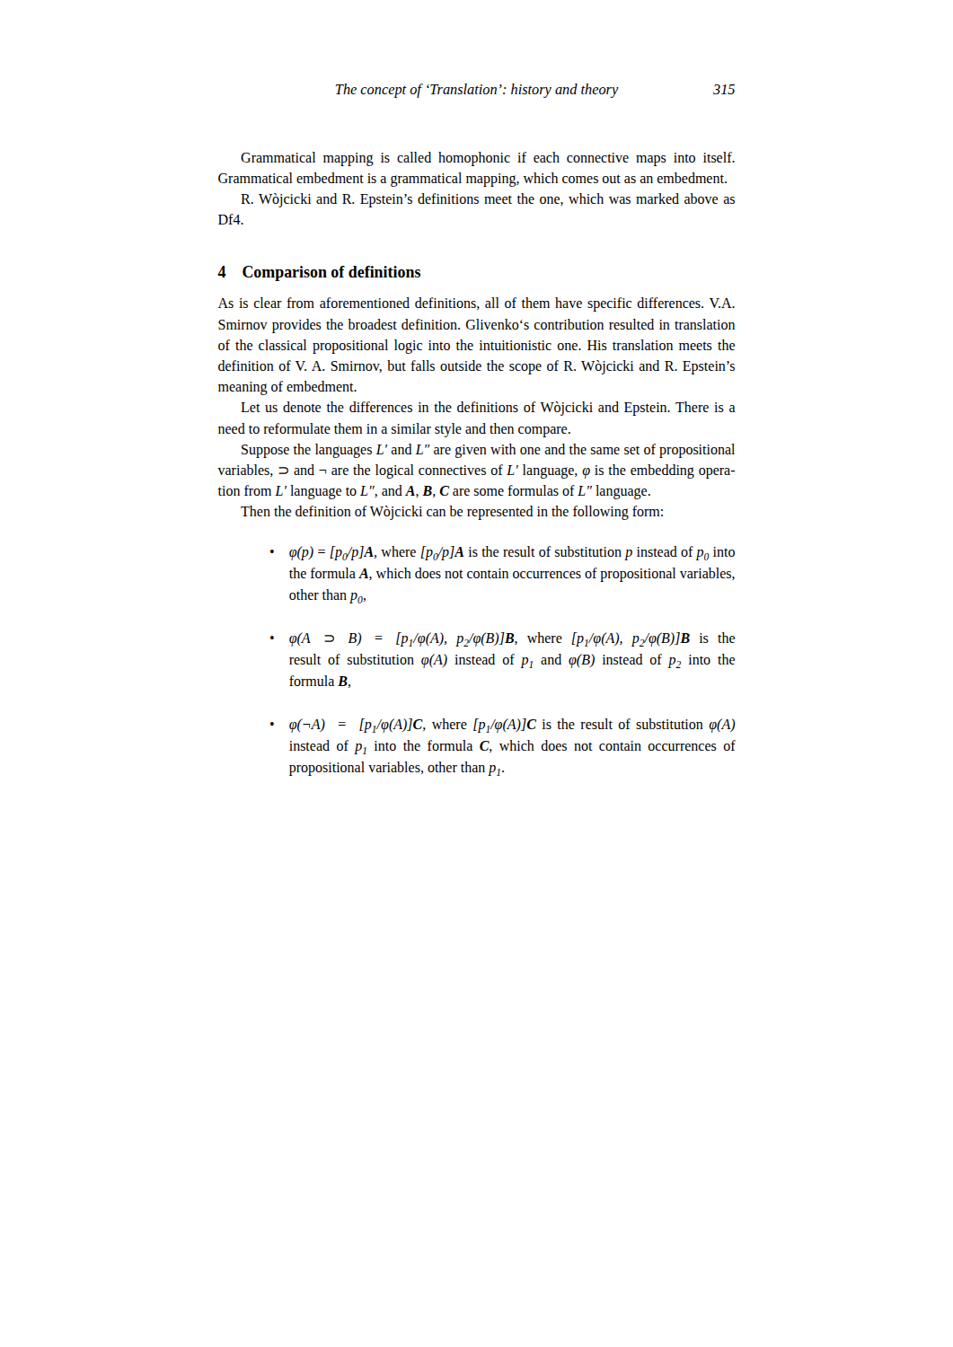The concept of ‘Translation’: history and theory 315
Grammatical mapping is called homophonic if each connective maps into itself. Grammatical embedment is a grammatical mapping, which comes out as an embedment.
R. Wòjcicki and R. Epstein’s definitions meet the one, which was marked above as Df4.
4 Comparison of definitions
As is clear from aforementioned definitions, all of them have specific differences. V.A. Smirnov provides the broadest definition. Glivenko‘s contribution resulted in translation of the classical propositional logic into the intuitionistic one. His translation meets the definition of V. A. Smirnov, but falls outside the scope of R. Wòjcicki and R. Epstein’s meaning of embedment.
Let us denote the differences in the definitions of Wòjcicki and Epstein. There is a need to reformulate them in a similar style and then compare.
Suppose the languages L′ and L″ are given with one and the same set of propositional variables, ⊃ and ¬ are the logical connectives of L′ language, φ is the embedding operation from L′ language to L″, and A, B, C are some formulas of L″ language.
Then the definition of Wòjcicki can be represented in the following form:
φ(p) = [p0/p] A, where [p0/p] A is the result of substitution p instead of p0 into the formula A, which does not contain occurrences of propositional variables, other than p0,
φ(A ⊃ B) = [p1/φ(A), p2/φ(B)] B, where [p1/φ(A), p2/φ(B)] B is the result of substitution φ(A) instead of p1 and φ(B) instead of p2 into the formula B,
φ(¬A) = [p1/φ(A)] C, where [p1/φ(A)] C is the result of substitution φ(A) instead of p1 into the formula C, which does not contain occurrences of propositional variables, other than p1.